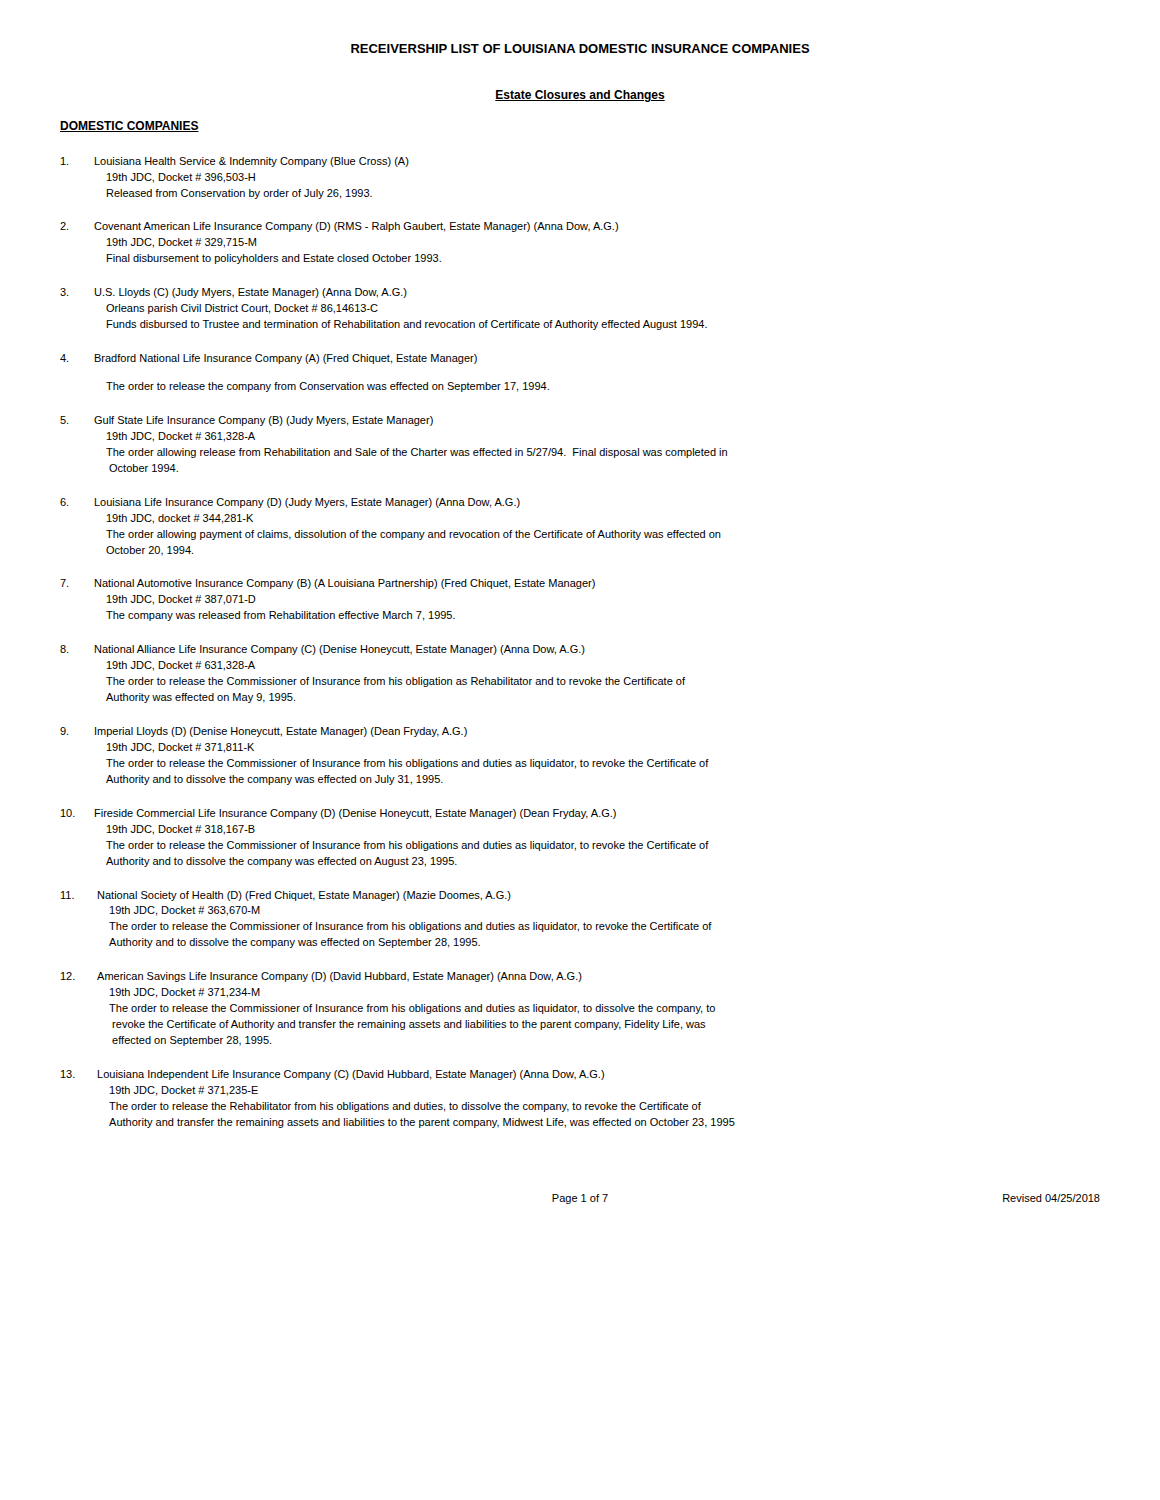RECEIVERSHIP LIST OF LOUISIANA DOMESTIC INSURANCE COMPANIES
Estate Closures and Changes
DOMESTIC COMPANIES
1. Louisiana Health Service & Indemnity Company (Blue Cross) (A) 19th JDC, Docket # 396,503-H Released from Conservation by order of July 26, 1993.
2. Covenant American Life Insurance Company (D) (RMS - Ralph Gaubert, Estate Manager) (Anna Dow, A.G.) 19th JDC, Docket # 329,715-M Final disbursement to policyholders and Estate closed October 1993.
3. U.S. Lloyds (C) (Judy Myers, Estate Manager) (Anna Dow, A.G.) Orleans parish Civil District Court, Docket # 86,14613-C Funds disbursed to Trustee and termination of Rehabilitation and revocation of Certificate of Authority effected August 1994.
4. Bradford National Life Insurance Company (A) (Fred Chiquet, Estate Manager) The order to release the company from Conservation was effected on September 17, 1994.
5. Gulf State Life Insurance Company (B) (Judy Myers, Estate Manager) 19th JDC, Docket # 361,328-A The order allowing release from Rehabilitation and Sale of the Charter was effected in 5/27/94. Final disposal was completed in October 1994.
6. Louisiana Life Insurance Company (D) (Judy Myers, Estate Manager) (Anna Dow, A.G.) 19th JDC, docket # 344,281-K The order allowing payment of claims, dissolution of the company and revocation of the Certificate of Authority was effected on October 20, 1994.
7. National Automotive Insurance Company (B) (A Louisiana Partnership) (Fred Chiquet, Estate Manager) 19th JDC, Docket # 387,071-D The company was released from Rehabilitation effective March 7, 1995.
8. National Alliance Life Insurance Company (C) (Denise Honeycutt, Estate Manager) (Anna Dow, A.G.) 19th JDC, Docket # 631,328-A The order to release the Commissioner of Insurance from his obligation as Rehabilitator and to revoke the Certificate of Authority was effected on May 9, 1995.
9. Imperial Lloyds (D) (Denise Honeycutt, Estate Manager) (Dean Fryday, A.G.) 19th JDC, Docket # 371,811-K The order to release the Commissioner of Insurance from his obligations and duties as liquidator, to revoke the Certificate of Authority and to dissolve the company was effected on July 31, 1995.
10. Fireside Commercial Life Insurance Company (D) (Denise Honeycutt, Estate Manager) (Dean Fryday, A.G.) 19th JDC, Docket # 318,167-B The order to release the Commissioner of Insurance from his obligations and duties as liquidator, to revoke the Certificate of Authority and to dissolve the company was effected on August 23, 1995.
11. National Society of Health (D) (Fred Chiquet, Estate Manager) (Mazie Doomes, A.G.) 19th JDC, Docket # 363,670-M The order to release the Commissioner of Insurance from his obligations and duties as liquidator, to revoke the Certificate of Authority and to dissolve the company was effected on September 28, 1995.
12. American Savings Life Insurance Company (D) (David Hubbard, Estate Manager) (Anna Dow, A.G.) 19th JDC, Docket # 371,234-M The order to release the Commissioner of Insurance from his obligations and duties as liquidator, to dissolve the company, to revoke the Certificate of Authority and transfer the remaining assets and liabilities to the parent company, Fidelity Life, was effected on September 28, 1995.
13. Louisiana Independent Life Insurance Company (C) (David Hubbard, Estate Manager) (Anna Dow, A.G.) 19th JDC, Docket # 371,235-E The order to release the Rehabilitator from his obligations and duties, to dissolve the company, to revoke the Certificate of Authority and transfer the remaining assets and liabilities to the parent company, Midwest Life, was effected on October 23, 1995
Page 1 of 7
Revised 04/25/2018